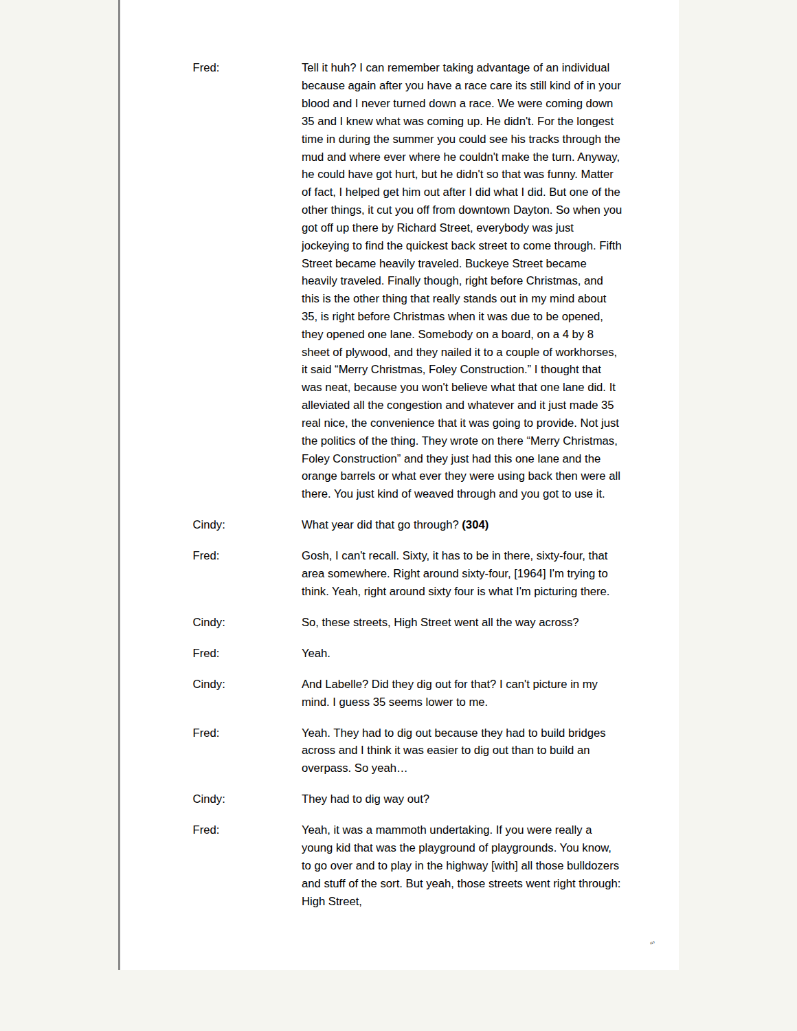Fred:
Tell it huh? I can remember taking advantage of an individual because again after you have a race care its still kind of in your blood and I never turned down a race. We were coming down 35 and I knew what was coming up. He didn't. For the longest time in during the summer you could see his tracks through the mud and where ever where he couldn't make the turn. Anyway, he could have got hurt, but he didn't so that was funny. Matter of fact, I helped get him out after I did what I did. But one of the other things, it cut you off from downtown Dayton. So when you got off up there by Richard Street, everybody was just jockeying to find the quickest back street to come through. Fifth Street became heavily traveled. Buckeye Street became heavily traveled. Finally though, right before Christmas, and this is the other thing that really stands out in my mind about 35, is right before Christmas when it was due to be opened, they opened one lane. Somebody on a board, on a 4 by 8 sheet of plywood, and they nailed it to a couple of workhorses, it said “Merry Christmas, Foley Construction.” I thought that was neat, because you won't believe what that one lane did. It alleviated all the congestion and whatever and it just made 35 real nice, the convenience that it was going to provide. Not just the politics of the thing. They wrote on there “Merry Christmas, Foley Construction” and they just had this one lane and the orange barrels or what ever they were using back then were all there. You just kind of weaved through and you got to use it.
Cindy:
What year did that go through? (304)
Fred:
Gosh, I can't recall. Sixty, it has to be in there, sixty-four, that area somewhere. Right around sixty-four, [1964] I'm trying to think. Yeah, right around sixty four is what I'm picturing there.
Cindy:
So, these streets, High Street went all the way across?
Fred:
Yeah.
Cindy:
And Labelle? Did they dig out for that? I can't picture in my mind. I guess 35 seems lower to me.
Fred:
Yeah. They had to dig out because they had to build bridges across and I think it was easier to dig out than to build an overpass. So yeah…
Cindy:
They had to dig way out?
Fred:
Yeah, it was a mammoth undertaking. If you were really a young kid that was the playground of playgrounds. You know, to go over and to play in the highway [with] all those bulldozers and stuff of the sort. But yeah, those streets went right through: High Street,
“’